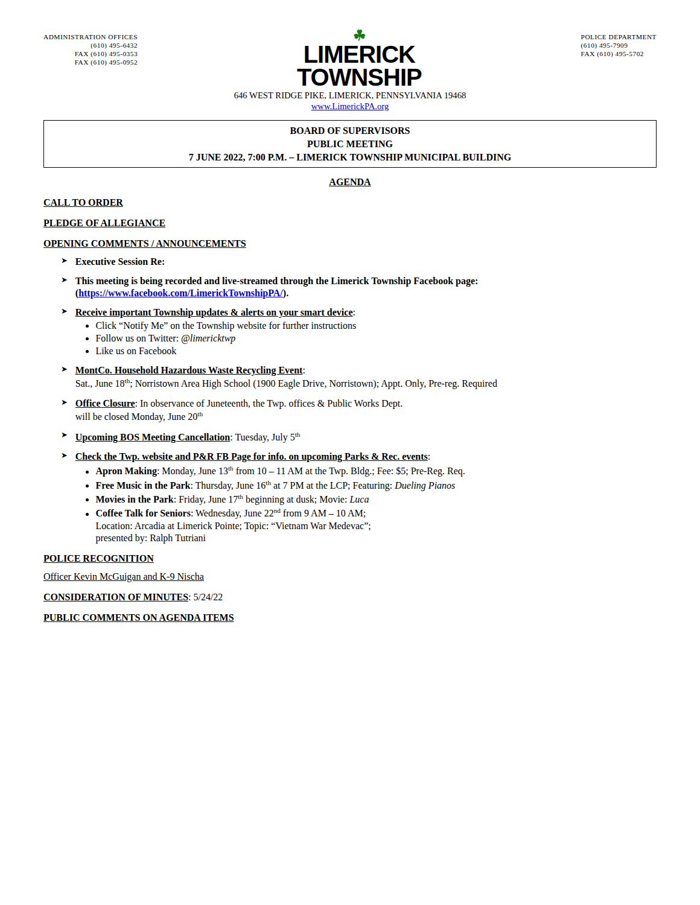ADMINISTRATION OFFICES
(610) 495-6432
FAX (610) 495-0353
FAX (610) 495-0952
☘
LIMERICK
TOWNSHIP
POLICE DEPARTMENT
(610) 495-7909
FAX (610) 495-5702
646 WEST RIDGE PIKE, LIMERICK, PENNSYLVANIA 19468
www.LimerickPA.org
BOARD OF SUPERVISORS
PUBLIC MEETING
7 JUNE 2022, 7:00 P.M. – LIMERICK TOWNSHIP MUNICIPAL BUILDING
AGENDA
CALL TO ORDER
PLEDGE OF ALLEGIANCE
OPENING COMMENTS / ANNOUNCEMENTS
Executive Session Re:
This meeting is being recorded and live-streamed through the Limerick Township Facebook page: (https://www.facebook.com/LimerickTownshipPA/).
Receive important Township updates & alerts on your smart device:
Click “Notify Me” on the Township website for further instructions
Follow us on Twitter: @limericktwp
Like us on Facebook
MontCo. Household Hazardous Waste Recycling Event:
Sat., June 18th; Norristown Area High School (1900 Eagle Drive, Norristown); Appt. Only, Pre-reg. Required
Office Closure: In observance of Juneteenth, the Twp. offices & Public Works Dept.
will be closed Monday, June 20th
Upcoming BOS Meeting Cancellation: Tuesday, July 5th
Check the Twp. website and P&R FB Page for info. on upcoming Parks & Rec. events:
Apron Making: Monday, June 13th from 10 – 11 AM at the Twp. Bldg.; Fee: $5; Pre-Reg. Req.
Free Music in the Park: Thursday, June 16th at 7 PM at the LCP; Featuring: Dueling Pianos
Movies in the Park: Friday, June 17th beginning at dusk; Movie: Luca
Coffee Talk for Seniors: Wednesday, June 22nd from 9 AM – 10 AM;
Location: Arcadia at Limerick Pointe; Topic: “Vietnam War Medevac”;
presented by: Ralph Tutriani
POLICE RECOGNITION
Officer Kevin McGuigan and K-9 Nischa
CONSIDERATION OF MINUTES: 5/24/22
PUBLIC COMMENTS ON AGENDA ITEMS